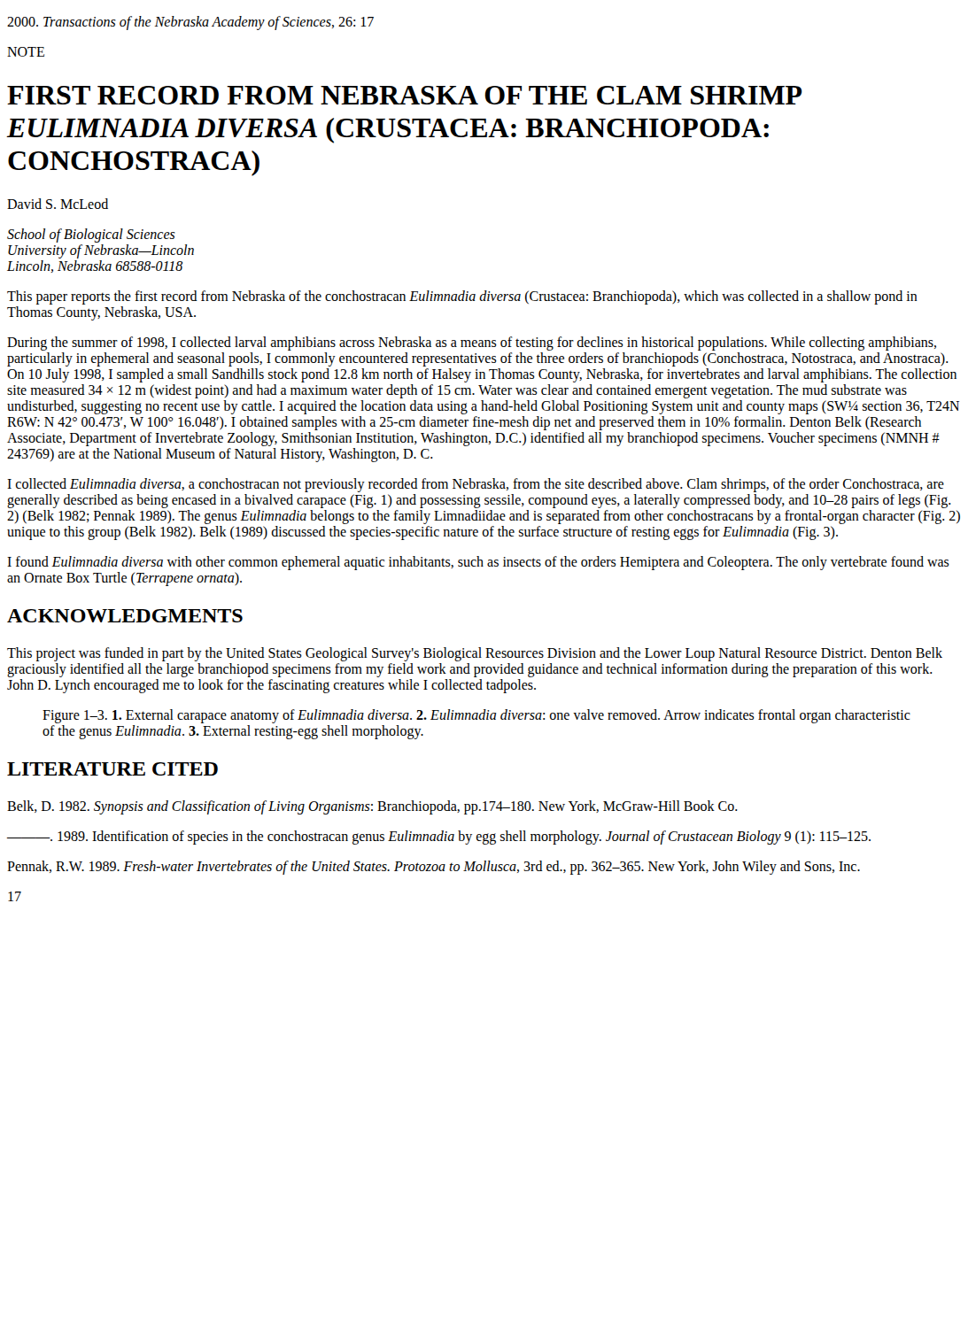2000. Transactions of the Nebraska Academy of Sciences, 26: 17
NOTE
FIRST RECORD FROM NEBRASKA OF THE CLAM SHRIMP EULIMNADIA DIVERSA (CRUSTACEA: BRANCHIOPODA: CONCHOSTRACA)
David S. McLeod
School of Biological Sciences
University of Nebraska—Lincoln
Lincoln, Nebraska 68588-0118
This paper reports the first record from Nebraska of the conchostracan Eulimnadia diversa (Crustacea: Branchiopoda), which was collected in a shallow pond in Thomas County, Nebraska, USA.
During the summer of 1998, I collected larval amphibians across Nebraska as a means of testing for declines in historical populations. While collecting amphibians, particularly in ephemeral and seasonal pools, I commonly encountered representatives of the three orders of branchiopods (Conchostraca, Notostraca, and Anostraca). On 10 July 1998, I sampled a small Sandhills stock pond 12.8 km north of Halsey in Thomas County, Nebraska, for invertebrates and larval amphibians. The collection site measured 34 × 12 m (widest point) and had a maximum water depth of 15 cm. Water was clear and contained emergent vegetation. The mud substrate was undisturbed, suggesting no recent use by cattle. I acquired the location data using a hand-held Global Positioning System unit and county maps (SW¼ section 36, T24N R6W: N 42° 00.473′, W 100° 16.048′). I obtained samples with a 25-cm diameter fine-mesh dip net and preserved them in 10% formalin. Denton Belk (Research Associate, Department of Invertebrate Zoology, Smithsonian Institution, Washington, D.C.) identified all my branchiopod specimens. Voucher specimens (NMNH # 243769) are at the National Museum of Natural History, Washington, D. C.
I collected Eulimnadia diversa, a conchostracan not previously recorded from Nebraska, from the site described above. Clam shrimps, of the order Conchostraca, are generally described as being encased in a bivalved carapace (Fig. 1) and possessing sessile, compound eyes, a laterally compressed body, and 10–28 pairs of legs (Fig. 2) (Belk 1982; Pennak 1989). The genus Eulimnadia belongs to the family Limnadiidae and is separated from other conchostracans by a frontal-organ character (Fig. 2) unique to this group (Belk 1982). Belk (1989) discussed the species-specific nature of the surface structure of resting eggs for Eulimnadia (Fig. 3).
I found Eulimnadia diversa with other common ephemeral aquatic inhabitants, such as insects of the orders Hemiptera and Coleoptera. The only vertebrate found was an Ornate Box Turtle (Terrapene ornata).
ACKNOWLEDGMENTS
This project was funded in part by the United States Geological Survey's Biological Resources Division and the Lower Loup Natural Resource District. Denton Belk graciously identified all the large branchiopod specimens from my field work and provided guidance and technical information during the preparation of this work. John D. Lynch encouraged me to look for the fascinating creatures while I collected tadpoles.
Figure 1–3. 1. External carapace anatomy of Eulimnadia diversa. 2. Eulimnadia diversa: one valve removed. Arrow indicates frontal organ characteristic of the genus Eulimnadia. 3. External resting-egg shell morphology.
LITERATURE CITED
Belk, D. 1982. Synopsis and Classification of Living Organisms: Branchiopoda, pp.174–180. New York, McGraw-Hill Book Co.
———. 1989. Identification of species in the conchostracan genus Eulimnadia by egg shell morphology. Journal of Crustacean Biology 9 (1): 115–125.
Pennak, R.W. 1989. Fresh-water Invertebrates of the United States. Protozoa to Mollusca, 3rd ed., pp. 362–365. New York, John Wiley and Sons, Inc.
17